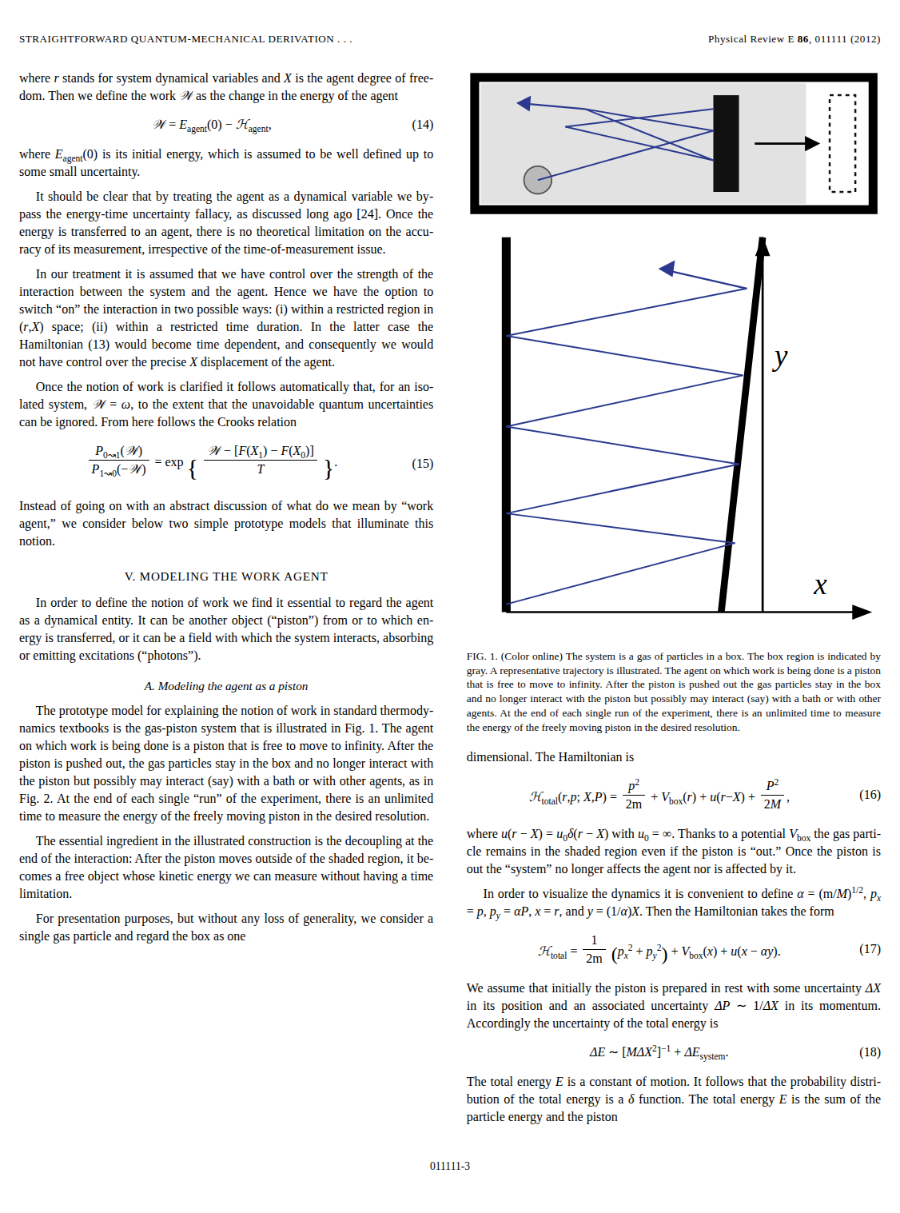Straightforward quantum-mechanical derivation . . .
Physical Review E 86, 011111 (2012)
where r stands for system dynamical variables and X is the agent degree of freedom. Then we define the work 𝒲 as the change in the energy of the agent
𝒲 = Eagent(0) − ℋagent,
(14)
where Eagent(0) is its initial energy, which is assumed to be well defined up to some small uncertainty.
It should be clear that by treating the agent as a dynamical variable we bypass the energy-time uncertainty fallacy, as discussed long ago [24]. Once the energy is transferred to an agent, there is no theoretical limitation on the accuracy of its measurement, irrespective of the time-of-measurement issue.
In our treatment it is assumed that we have control over the strength of the interaction between the system and the agent. Hence we have the option to switch “on” the interaction in two possible ways: (i) within a restricted region in (r,X) space; (ii) within a restricted time duration. In the latter case the Hamiltonian (13) would become time dependent, and consequently we would not have control over the precise X displacement of the agent.
Once the notion of work is clarified it follows automatically that, for an isolated system, 𝒲 = ω, to the extent that the unavoidable quantum uncertainties can be ignored. From here follows the Crooks relation
P0↝1(𝒲) P1↝0(−𝒲) = exp { 𝒲 − [F(X1) − F(X0)] T }.
(15)
Instead of going on with an abstract discussion of what do we mean by “work agent,” we consider below two simple prototype models that illuminate this notion.
V. Modeling the work agent
In order to define the notion of work we find it essential to regard the agent as a dynamical entity. It can be another object (“piston”) from or to which energy is transferred, or it can be a field with which the system interacts, absorbing or emitting excitations (“photons”).
A. Modeling the agent as a piston
The prototype model for explaining the notion of work in standard thermodynamics textbooks is the gas-piston system that is illustrated in Fig. 1. The agent on which work is being done is a piston that is free to move to infinity. After the piston is pushed out, the gas particles stay in the box and no longer interact with the piston but possibly may interact (say) with a bath or with other agents, as in Fig. 2. At the end of each single “run” of the experiment, there is an unlimited time to measure the energy of the freely moving piston in the desired resolution.
The essential ingredient in the illustrated construction is the decoupling at the end of the interaction: After the piston moves outside of the shaded region, it becomes a free object whose kinetic energy we can measure without having a time limitation.
For presentation purposes, but without any loss of generality, we consider a single gas particle and regard the box as one
y x
FIG. 1. (Color online) The system is a gas of particles in a box. The box region is indicated by gray. A representative trajectory is illustrated. The agent on which work is being done is a piston that is free to move to infinity. After the piston is pushed out the gas particles stay in the box and no longer interact with the piston but possibly may interact (say) with a bath or with other agents. At the end of each single run of the experiment, there is an unlimited time to measure the energy of the freely moving piston in the desired resolution.
dimensional. The Hamiltonian is
ℋtotal(r,p; X,P) = p2 2m + Vbox(r) + u(r−X) + P2 2M ,
(16)
where u(r − X) = u0δ(r − X) with u0 = ∞. Thanks to a potential Vbox the gas particle remains in the shaded region even if the piston is “out.” Once the piston is out the “system” no longer affects the agent nor is affected by it.
In order to visualize the dynamics it is convenient to define α = (m/M)1/2, px = p, py = αP, x = r, and y = (1/α)X. Then the Hamiltonian takes the form
ℋtotal = 1 2m (px2 + py2) + Vbox(x) + u(x − αy).
(17)
We assume that initially the piston is prepared in rest with some uncertainty ΔX in its position and an associated uncertainty ΔP ∼ 1/ΔX in its momentum. Accordingly the uncertainty of the total energy is
ΔE ∼ [MΔX2]−1 + ΔEsystem.
(18)
The total energy E is a constant of motion. It follows that the probability distribution of the total energy is a δ function. The total energy E is the sum of the particle energy and the piston
011111-3